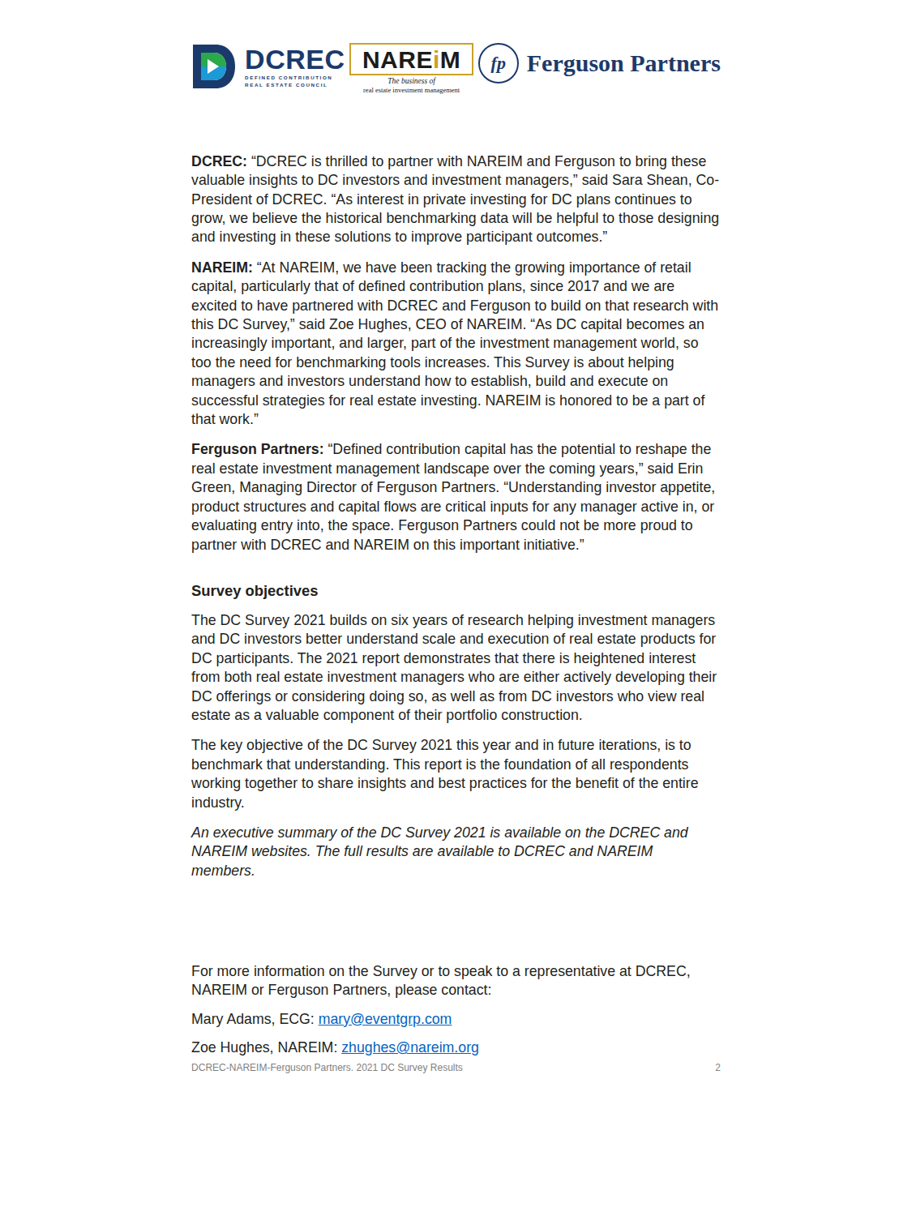DCREC
DEFINED CONTRIBUTION
REAL ESTATE COUNCIL
NAREi M
The business of
real estate investment management
fp
Ferguson Partners
DCREC: “DCREC is thrilled to partner with NAREIM and Ferguson to bring these valuable insights to DC investors and investment managers,” said Sara Shean, Co-President of DCREC. “As interest in private investing for DC plans continues to grow, we believe the historical benchmarking data will be helpful to those designing and investing in these solutions to improve participant outcomes.”
NAREIM: “At NAREIM, we have been tracking the growing importance of retail capital, particularly that of defined contribution plans, since 2017 and we are excited to have partnered with DCREC and Ferguson to build on that research with this DC Survey,” said Zoe Hughes, CEO of NAREIM. “As DC capital becomes an increasingly important, and larger, part of the investment management world, so too the need for benchmarking tools increases. This Survey is about helping managers and investors understand how to establish, build and execute on successful strategies for real estate investing. NAREIM is honored to be a part of that work.”
Ferguson Partners: “Defined contribution capital has the potential to reshape the real estate investment management landscape over the coming years,” said Erin Green, Managing Director of Ferguson Partners. “Understanding investor appetite, product structures and capital flows are critical inputs for any manager active in, or evaluating entry into, the space. Ferguson Partners could not be more proud to partner with DCREC and NAREIM on this important initiative.”
Survey objectives
The DC Survey 2021 builds on six years of research helping investment managers and DC investors better understand scale and execution of real estate products for DC participants. The 2021 report demonstrates that there is heightened interest from both real estate investment managers who are either actively developing their DC offerings or considering doing so, as well as from DC investors who view real estate as a valuable component of their portfolio construction.
The key objective of the DC Survey 2021 this year and in future iterations, is to benchmark that understanding. This report is the foundation of all respondents working together to share insights and best practices for the benefit of the entire industry.
An executive summary of the DC Survey 2021 is available on the DCREC and NAREIM websites. The full results are available to DCREC and NAREIM members.
For more information on the Survey or to speak to a representative at DCREC, NAREIM or Ferguson Partners, please contact:
Mary Adams, ECG: mary@eventgrp.com
Zoe Hughes, NAREIM: zhughes@nareim.org
DCREC-NAREIM-Ferguson Partners. 2021 DC Survey Results
2